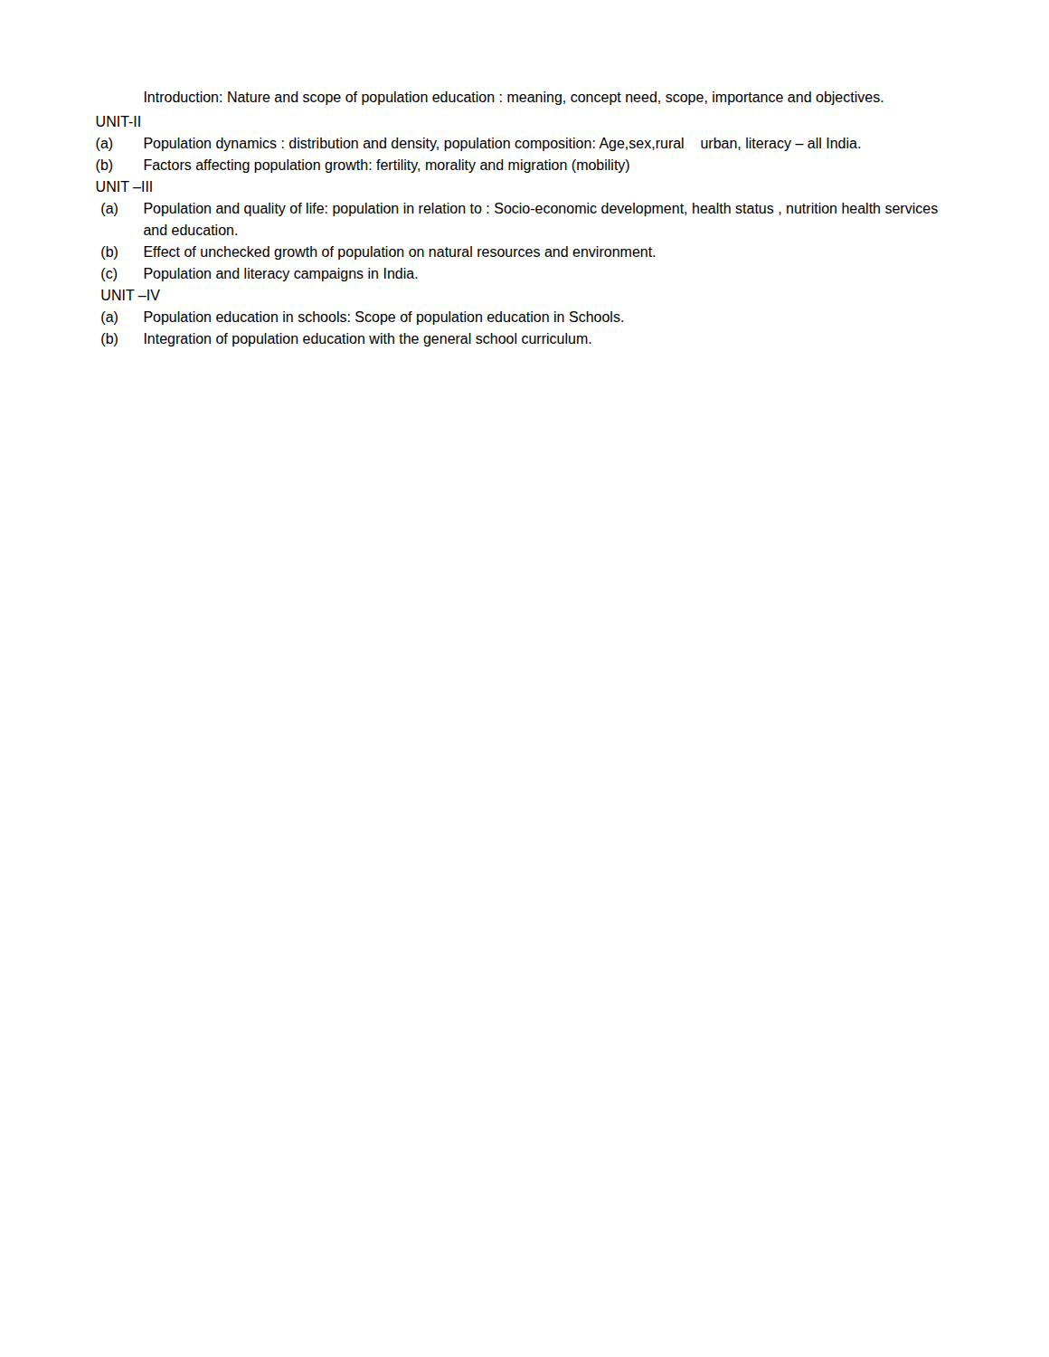Introduction: Nature and scope of population education : meaning, concept need, scope, importance and objectives.
UNIT-II
(a) Population dynamics : distribution and density, population composition: Age,sex,rural urban, literacy – all India.
(b) Factors affecting population growth: fertility, morality and migration (mobility)
UNIT –III
(a) Population and quality of life: population in relation to : Socio-economic development, health status , nutrition health services and education.
(b) Effect of unchecked growth of population on natural resources and environment.
(c) Population and literacy campaigns in India.
UNIT –IV
(a) Population education in schools: Scope of population education in Schools.
(b) Integration of population education with the general school curriculum.